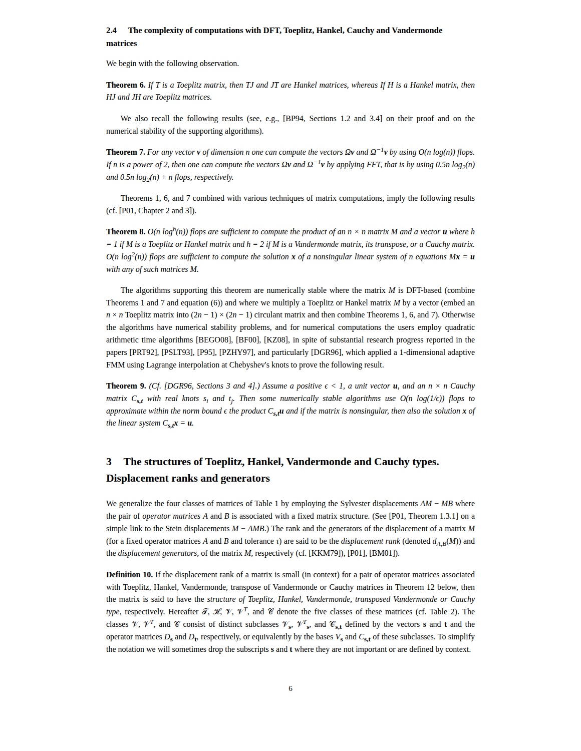2.4 The complexity of computations with DFT, Toeplitz, Hankel, Cauchy and Vandermonde matrices
We begin with the following observation.
Theorem 6. If T is a Toeplitz matrix, then TJ and JT are Hankel matrices, whereas If H is a Hankel matrix, then HJ and JH are Toeplitz matrices.
We also recall the following results (see, e.g., [BP94, Sections 1.2 and 3.4] on their proof and on the numerical stability of the supporting algorithms).
Theorem 7. For any vector v of dimension n one can compute the vectors Ωv and Ω−1v by using O(n log(n)) flops. If n is a power of 2, then one can compute the vectors Ωv and Ω−1v by applying FFT, that is by using 0.5n log2(n) and 0.5n log2(n) + n flops, respectively.
Theorems 1, 6, and 7 combined with various techniques of matrix computations, imply the following results (cf. [P01, Chapter 2 and 3]).
Theorem 8. O(n logh(n)) flops are sufficient to compute the product of an n × n matrix M and a vector u where h = 1 if M is a Toeplitz or Hankel matrix and h = 2 if M is a Vandermonde matrix, its transpose, or a Cauchy matrix. O(n log2(n)) flops are sufficient to compute the solution x of a nonsingular linear system of n equations Mx = u with any of such matrices M.
The algorithms supporting this theorem are numerically stable where the matrix M is DFT-based (combine Theorems 1 and 7 and equation (6)) and where we multiply a Toeplitz or Hankel matrix M by a vector (embed an n × n Toeplitz matrix into (2n − 1) × (2n − 1) circulant matrix and then combine Theorems 1, 6, and 7). Otherwise the algorithms have numerical stability problems, and for numerical computations the users employ quadratic arithmetic time algorithms [BEGO08], [BF00], [KZ08], in spite of substantial research progress reported in the papers [PRT92], [PSLT93], [P95], [PZHY97], and particularly [DGR96], which applied a 1-dimensional adaptive FMM using Lagrange interpolation at Chebyshev's knots to prove the following result.
Theorem 9. (Cf. [DGR96, Sections 3 and 4].) Assume a positive ϵ < 1, a unit vector u, and an n × n Cauchy matrix Cs,t with real knots si and tj. Then some numerically stable algorithms use O(n log(1/ϵ)) flops to approximate within the norm bound ϵ the product Cs,tu and if the matrix is nonsingular, then also the solution x of the linear system Cs,tx = u.
3 The structures of Toeplitz, Hankel, Vandermonde and Cauchy types. Displacement ranks and generators
We generalize the four classes of matrices of Table 1 by employing the Sylvester displacements AM − MB where the pair of operator matrices A and B is associated with a fixed matrix structure. (See [P01, Theorem 1.3.1] on a simple link to the Stein displacements M − AMB.) The rank and the generators of the displacement of a matrix M (for a fixed operator matrices A and B and tolerance τ) are said to be the displacement rank (denoted dA,B(M)) and the displacement generators, of the matrix M, respectively (cf. [KKM79]), [P01], [BM01]).
Definition 10. If the displacement rank of a matrix is small (in context) for a pair of operator matrices associated with Toeplitz, Hankel, Vandermonde, transpose of Vandermonde or Cauchy matrices in Theorem 12 below, then the matrix is said to have the structure of Toeplitz, Hankel, Vandermonde, transposed Vandermonde or Cauchy type, respectively. Hereafter 𝒯, ℋ, 𝒱, 𝒱T, and 𝒞 denote the five classes of these matrices (cf. Table 2). The classes 𝒱, 𝒱T, and 𝒞 consist of distinct subclasses 𝒱s, 𝒱Ts, and 𝒞s,t defined by the vectors s and t and the operator matrices Ds and Dt, respectively, or equivalently by the bases Vs and Cs,t of these subclasses. To simplify the notation we will sometimes drop the subscripts s and t where they are not important or are defined by context.
6